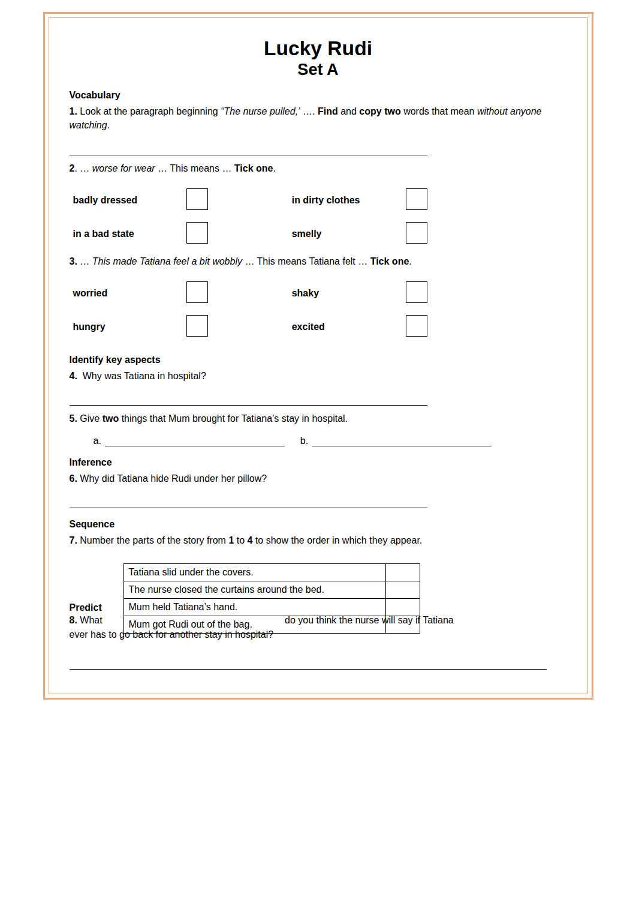Lucky Rudi
Set A
Vocabulary
1. Look at the paragraph beginning “The nurse pulled,’ …. Find and copy two words that mean without anyone watching.
2. … worse for wear … This means … Tick one.
| badly dressed | | in dirty clothes | |
| in a bad state | | smelly | |
3. … This made Tatiana feel a bit wobbly … This means Tatiana felt … Tick one.
| worried | | shaky | |
| hungry | | excited | |
Identify key aspects
4. Why was Tatiana in hospital?
5. Give two things that Mum brought for Tatiana’s stay in hospital.
a.
b.
Inference
6. Why did Tatiana hide Rudi under her pillow?
Sequence
7. Number the parts of the story from 1 to 4 to show the order in which they appear.
| Tatiana slid under the covers. | |
| The nurse closed the curtains around the bed. | |
| Mum held Tatiana’s hand. | |
| Mum got Rudi out of the bag. | |
Predict
8. What do you think the nurse will say if Tatiana
ever has to go back for another stay in hospital?